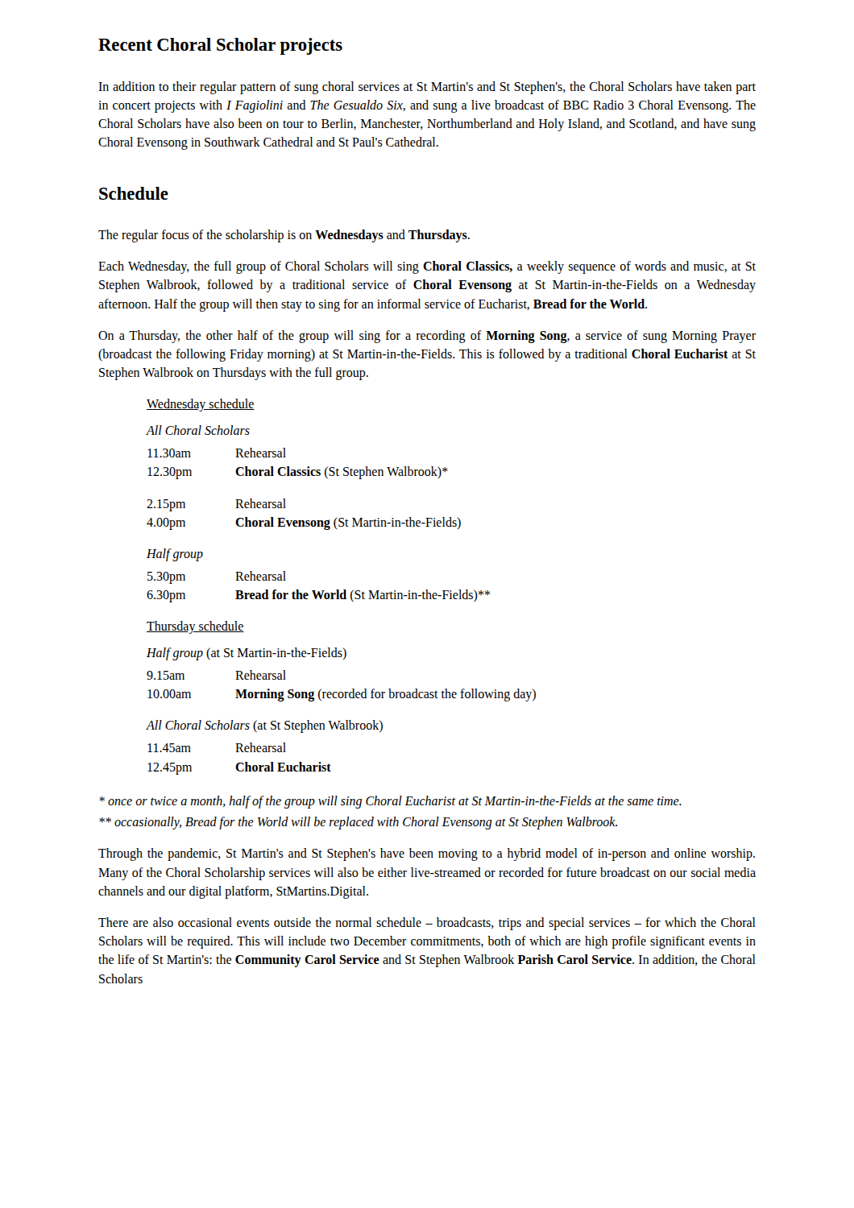Recent Choral Scholar projects
In addition to their regular pattern of sung choral services at St Martin's and St Stephen's, the Choral Scholars have taken part in concert projects with I Fagiolini and The Gesualdo Six, and sung a live broadcast of BBC Radio 3 Choral Evensong. The Choral Scholars have also been on tour to Berlin, Manchester, Northumberland and Holy Island, and Scotland, and have sung Choral Evensong in Southwark Cathedral and St Paul's Cathedral.
Schedule
The regular focus of the scholarship is on Wednesdays and Thursdays.
Each Wednesday, the full group of Choral Scholars will sing Choral Classics, a weekly sequence of words and music, at St Stephen Walbrook, followed by a traditional service of Choral Evensong at St Martin-in-the-Fields on a Wednesday afternoon. Half the group will then stay to sing for an informal service of Eucharist, Bread for the World.
On a Thursday, the other half of the group will sing for a recording of Morning Song, a service of sung Morning Prayer (broadcast the following Friday morning) at St Martin-in-the-Fields. This is followed by a traditional Choral Eucharist at St Stephen Walbrook on Thursdays with the full group.
Wednesday schedule
All Choral Scholars
| 11.30am | Rehearsal |
| 12.30pm | Choral Classics (St Stephen Walbrook)* |
| 2.15pm | Rehearsal |
| 4.00pm | Choral Evensong (St Martin-in-the-Fields) |
Half group
| 5.30pm | Rehearsal |
| 6.30pm | Bread for the World (St Martin-in-the-Fields)** |
Thursday schedule
Half group (at St Martin-in-the-Fields)
| 9.15am | Rehearsal |
| 10.00am | Morning Song (recorded for broadcast the following day) |
All Choral Scholars (at St Stephen Walbrook)
| 11.45am | Rehearsal |
| 12.45pm | Choral Eucharist |
* once or twice a month, half of the group will sing Choral Eucharist at St Martin-in-the-Fields at the same time.
** occasionally, Bread for the World will be replaced with Choral Evensong at St Stephen Walbrook.
Through the pandemic, St Martin's and St Stephen's have been moving to a hybrid model of in-person and online worship. Many of the Choral Scholarship services will also be either live-streamed or recorded for future broadcast on our social media channels and our digital platform, StMartins.Digital.
There are also occasional events outside the normal schedule – broadcasts, trips and special services – for which the Choral Scholars will be required. This will include two December commitments, both of which are high profile significant events in the life of St Martin's: the Community Carol Service and St Stephen Walbrook Parish Carol Service. In addition, the Choral Scholars